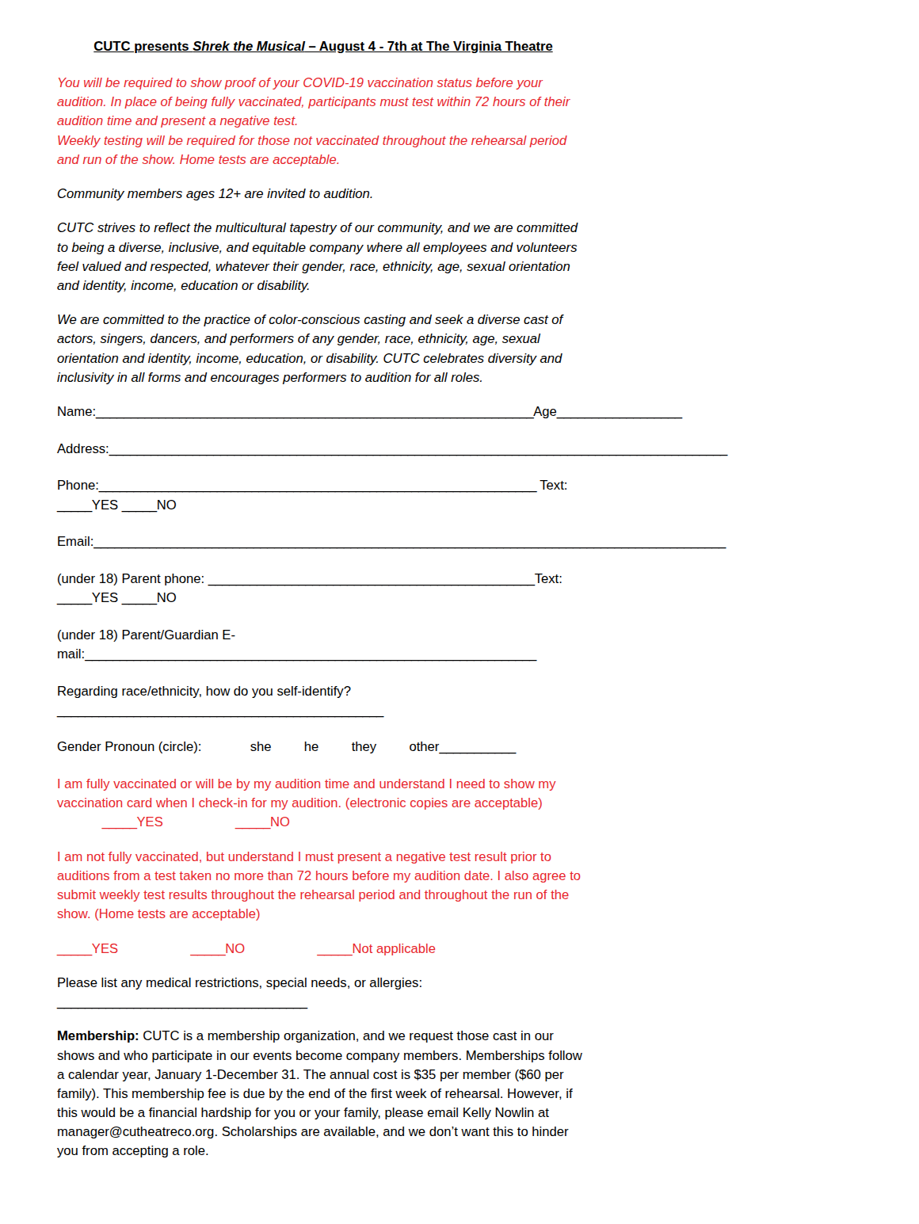CUTC presents Shrek the Musical – August 4 - 7th at The Virginia Theatre
You will be required to show proof of your COVID-19 vaccination status before your audition. In place of being fully vaccinated, participants must test within 72 hours of their audition time and present a negative test.
Weekly testing will be required for those not vaccinated throughout the rehearsal period and run of the show. Home tests are acceptable.
Community members ages 12+ are invited to audition.
CUTC strives to reflect the multicultural tapestry of our community, and we are committed to being a diverse, inclusive, and equitable company where all employees and volunteers feel valued and respected, whatever their gender, race, ethnicity, age, sexual orientation and identity, income, education or disability.
We are committed to the practice of color-conscious casting and seek a diverse cast of actors, singers, dancers, and performers of any gender, race, ethnicity, age, sexual orientation and identity, income, education, or disability. CUTC celebrates diversity and inclusivity in all forms and encourages performers to audition for all roles.
Name:_______________________________________________________________Age__________________
Address:_________________________________________________________________________________________
Phone:_______________________________________________________________ Text: _____YES _____NO
Email:___________________________________________________________________________________________
(under 18) Parent phone: _______________________________________________Text: _____YES _____NO
(under 18) Parent/Guardian E-mail:_________________________________________________________________
Regarding race/ethnicity, how do you self-identify? _______________________________________________
Gender Pronoun (circle): she he they other___________
I am fully vaccinated or will be by my audition time and understand I need to show my vaccination card when I check-in for my audition. (electronic copies are acceptable) _____YES _____NO
I am not fully vaccinated, but understand I must present a negative test result prior to auditions from a test taken no more than 72 hours before my audition date. I also agree to submit weekly test results throughout the rehearsal period and throughout the run of the show. (Home tests are acceptable)
_____YES _____NO _____Not applicable
Please list any medical restrictions, special needs, or allergies: ____________________________________
Membership: CUTC is a membership organization, and we request those cast in our shows and who participate in our events become company members. Memberships follow a calendar year, January 1-December 31. The annual cost is $35 per member ($60 per family). This membership fee is due by the end of the first week of rehearsal. However, if this would be a financial hardship for you or your family, please email Kelly Nowlin at manager@cutheatreco.org. Scholarships are available, and we don’t want this to hinder you from accepting a role.